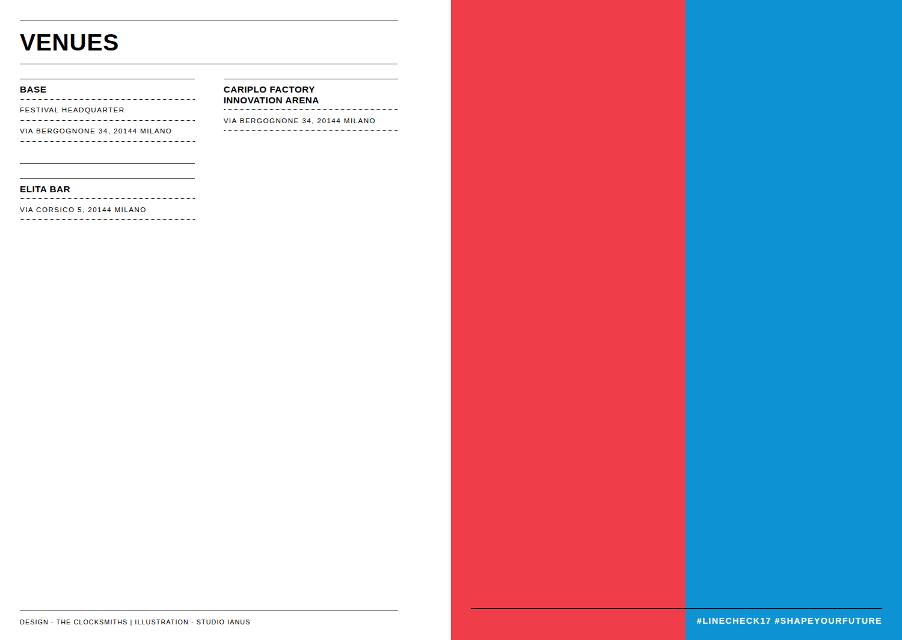VENUES
BASE
Festival Headquarter
Via Bergognone 34, 20144 Milano
ELITA BAR
Via Corsico 5, 20144 Milano
CARIPLO FACTORY
INNOVATION ARENA
Via Bergognone 34, 20144 Milano
Design - The Clocksmiths | Illustration - Studio Ianus
#Linecheck17 #Shapeyourfuture